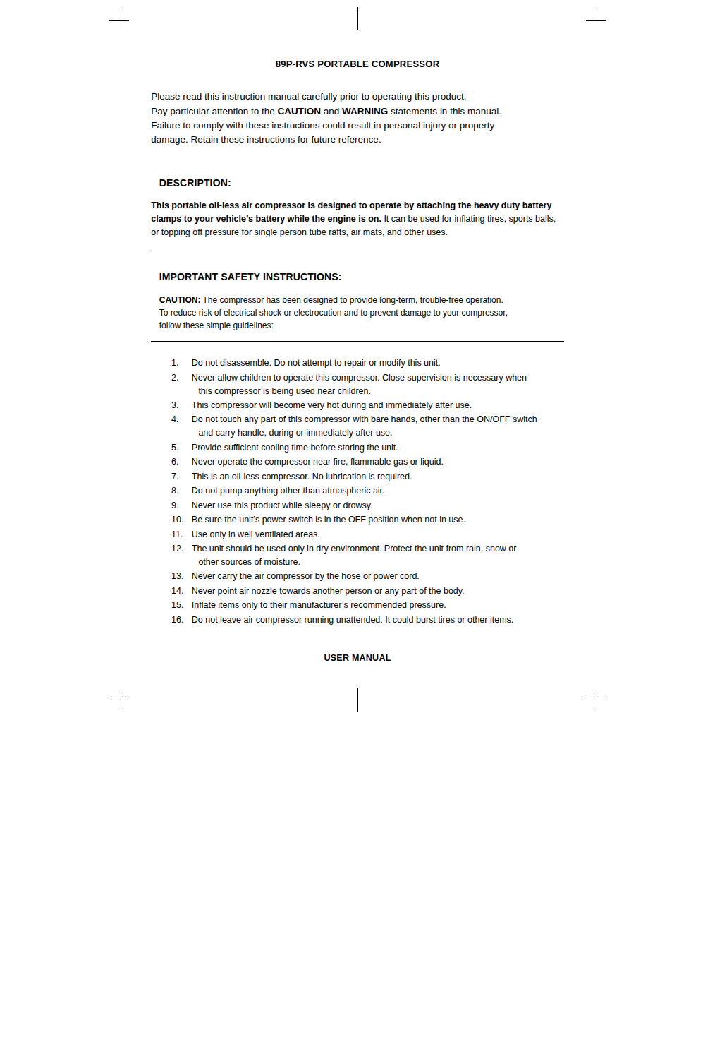89P-RVS PORTABLE COMPRESSOR
Please read this instruction manual carefully prior to operating this product.
Pay particular attention to the CAUTION and WARNING statements in this manual.
Failure to comply with these instructions could result in personal injury or property
damage. Retain these instructions for future reference.
DESCRIPTION:
This portable oil-less air compressor is designed to operate by attaching the heavy duty battery clamps to your vehicle’s battery while the engine is on. It can be used for inflating tires, sports balls, or topping off pressure for single person tube rafts, air mats, and other uses.
IMPORTANT SAFETY INSTRUCTIONS:
CAUTION: The compressor has been designed to provide long-term, trouble-free operation.
To reduce risk of electrical shock or electrocution and to prevent damage to your compressor,
follow these simple guidelines:
1. Do not disassemble. Do not attempt to repair or modify this unit.
2. Never allow children to operate this compressor. Close supervision is necessary whenthis compressor is being used near children.
3. This compressor will become very hot during and immediately after use.
4. Do not touch any part of this compressor with bare hands, other than the ON/OFF switchand carry handle, during or immediately after use.
5. Provide sufficient cooling time before storing the unit.
6. Never operate the compressor near fire, flammable gas or liquid.
7. This is an oil-less compressor. No lubrication is required.
8. Do not pump anything other than atmospheric air.
9. Never use this product while sleepy or drowsy.
10. Be sure the unit’s power switch is in the OFF position when not in use.
11. Use only in well ventilated areas.
12. The unit should be used only in dry environment. Protect the unit from rain, snow orother sources of moisture.
13. Never carry the air compressor by the hose or power cord.
14. Never point air nozzle towards another person or any part of the body.
15. Inflate items only to their manufacturer’s recommended pressure.
16. Do not leave air compressor running unattended. It could burst tires or other items.
USER MANUAL